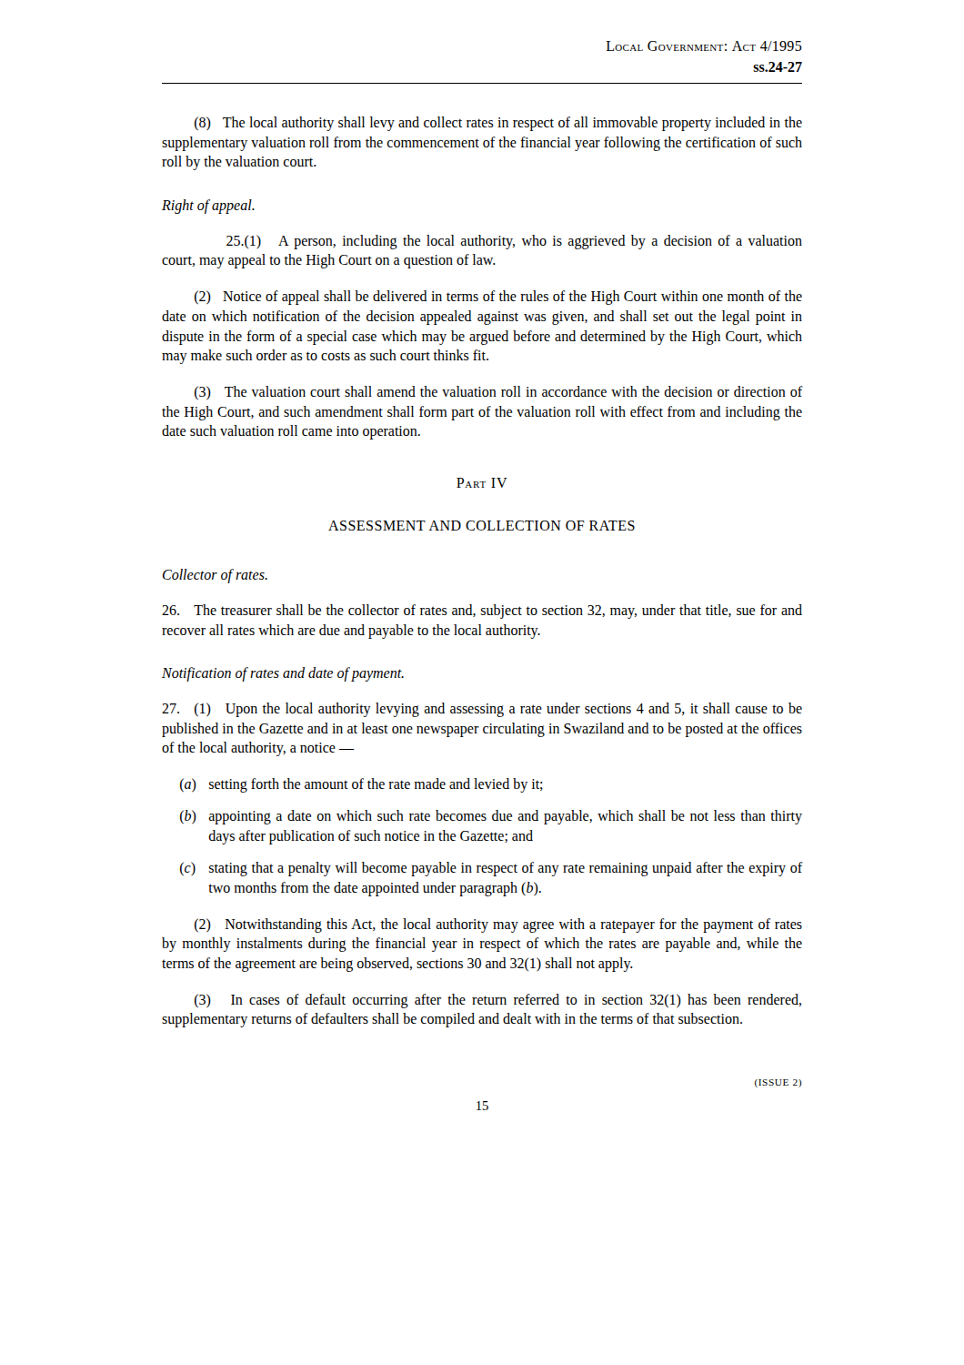Local Government: Act 4/1995
ss.24-27
(8) The local authority shall levy and collect rates in respect of all immovable property included in the supplementary valuation roll from the commencement of the financial year following the certification of such roll by the valuation court.
Right of appeal.
25.(1) A person, including the local authority, who is aggrieved by a decision of a valuation court, may appeal to the High Court on a question of law.
(2) Notice of appeal shall be delivered in terms of the rules of the High Court within one month of the date on which notification of the decision appealed against was given, and shall set out the legal point in dispute in the form of a special case which may be argued before and determined by the High Court, which may make such order as to costs as such court thinks fit.
(3) The valuation court shall amend the valuation roll in accordance with the decision or direction of the High Court, and such amendment shall form part of the valuation roll with effect from and including the date such valuation roll came into operation.
Part IV
ASSESSMENT AND COLLECTION OF RATES
Collector of rates.
26. The treasurer shall be the collector of rates and, subject to section 32, may, under that title, sue for and recover all rates which are due and payable to the local authority.
Notification of rates and date of payment.
27.(1) Upon the local authority levying and assessing a rate under sections 4 and 5, it shall cause to be published in the Gazette and in at least one newspaper circulating in Swaziland and to be posted at the offices of the local authority, a notice —
(a) setting forth the amount of the rate made and levied by it;
(b) appointing a date on which such rate becomes due and payable, which shall be not less than thirty days after publication of such notice in the Gazette; and
(c) stating that a penalty will become payable in respect of any rate remaining unpaid after the expiry of two months from the date appointed under paragraph (b).
(2) Notwithstanding this Act, the local authority may agree with a ratepayer for the payment of rates by monthly instalments during the financial year in respect of which the rates are payable and, while the terms of the agreement are being observed, sections 30 and 32(1) shall not apply.
(3) In cases of default occurring after the return referred to in section 32(1) has been rendered, supplementary returns of defaulters shall be compiled and dealt with in the terms of that subsection.
(ISSUE 2)
15